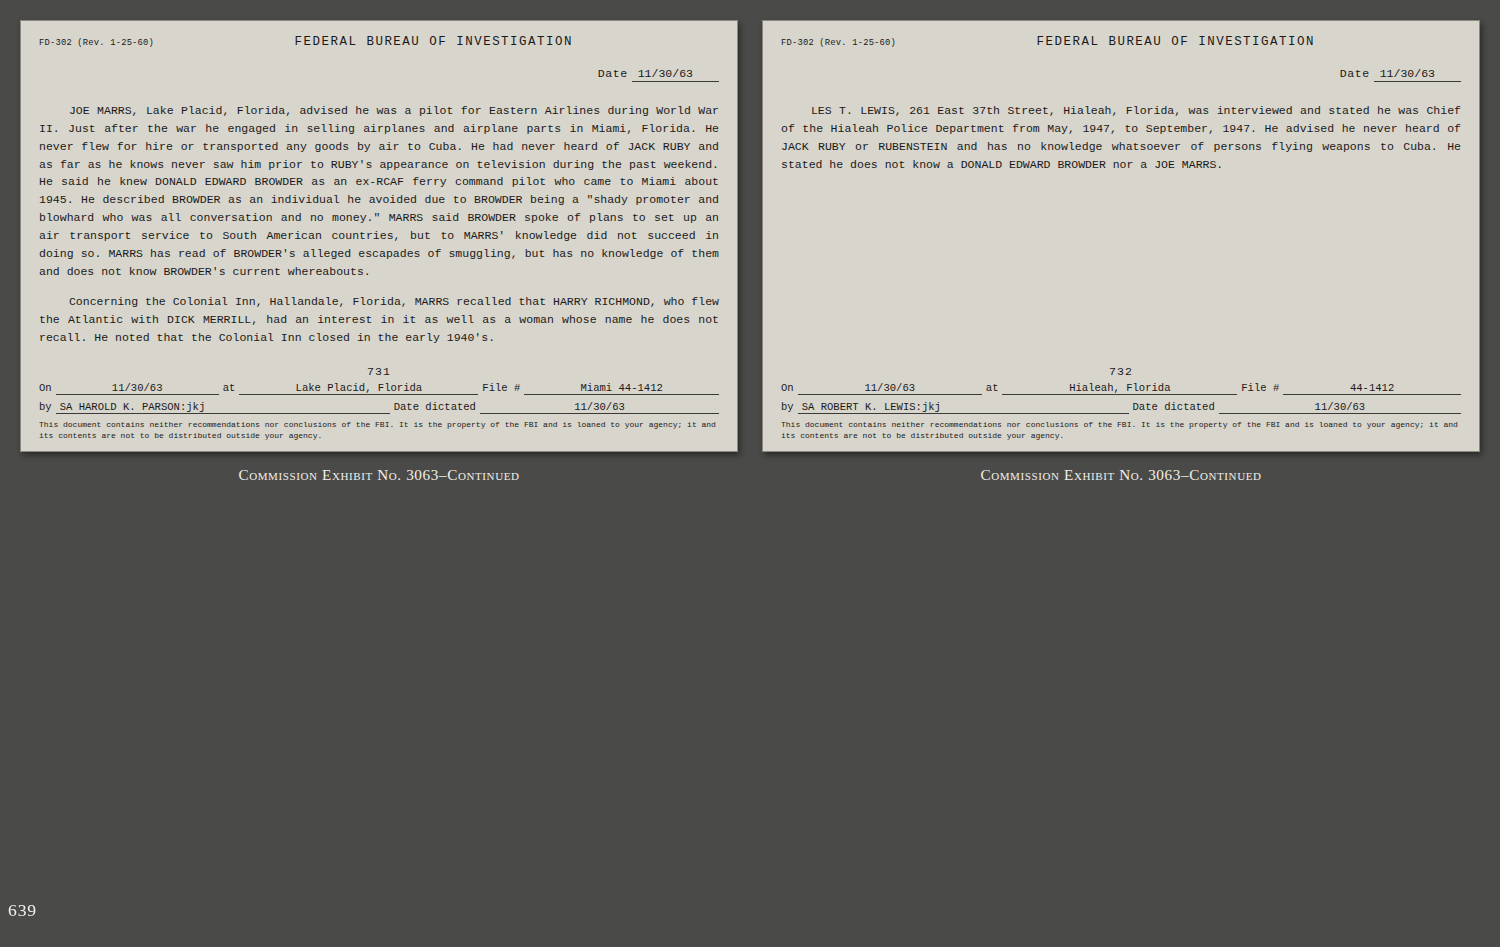FD-302 (Rev. 1-25-60) FEDERAL BUREAU OF INVESTIGATION
Date 11/30/63
JOE MARRS, Lake Placid, Florida, advised he was a pilot for Eastern Airlines during World War II. Just after the war he engaged in selling airplanes and airplane parts in Miami, Florida. He never flew for hire or transported any goods by air to Cuba. He had never heard of JACK RUBY and as far as he knows never saw him prior to RUBY's appearance on television during the past weekend. He said he knew DONALD EDWARD BROWDER as an ex-RCAF ferry command pilot who came to Miami about 1945. He described BROWDER as an individual he avoided due to BROWDER being a "shady promoter and blowhard who was all conversation and no money." MARRS said BROWDER spoke of plans to set up an air transport service to South American countries, but to MARRS' knowledge did not succeed in doing so. MARRS has read of BROWDER's alleged escapades of smuggling, but has no knowledge of them and does not know BROWDER's current whereabouts.
Concerning the Colonial Inn, Hallandale, Florida, MARRS recalled that HARRY RICHMOND, who flew the Atlantic with DICK MERRILL, had an interest in it as well as a woman whose name he does not recall. He noted that the Colonial Inn closed in the early 1940's.
731
On 11/30/63 at Lake Placid, Florida File # Miami 44-1412
by SA HAROLD K. PARSON:jkj Date dictated 11/30/63
This document contains neither recommendations nor conclusions of the FBI. It is the property of the FBI and is loaned to your agency; it and its contents are not to be distributed outside your agency.
Commission Exhibit No. 3063–Continued
FD-302 (Rev. 1-25-60) FEDERAL BUREAU OF INVESTIGATION
Date 11/30/63
LES T. LEWIS, 261 East 37th Street, Hialeah, Florida, was interviewed and stated he was Chief of the Hialeah Police Department from May, 1947, to September, 1947. He advised he never heard of JACK RUBY or RUBENSTEIN and has no knowledge whatsoever of persons flying weapons to Cuba. He stated he does not know a DONALD EDWARD BROWDER nor a JOE MARRS.
732
On 11/30/63 at Hialeah, Florida File # 44-1412
by SA ROBERT K. LEWIS:jkj Date dictated 11/30/63
This document contains neither recommendations nor conclusions of the FBI. It is the property of the FBI and is loaned to your agency; it and its contents are not to be distributed outside your agency.
Commission Exhibit No. 3063–Continued
639